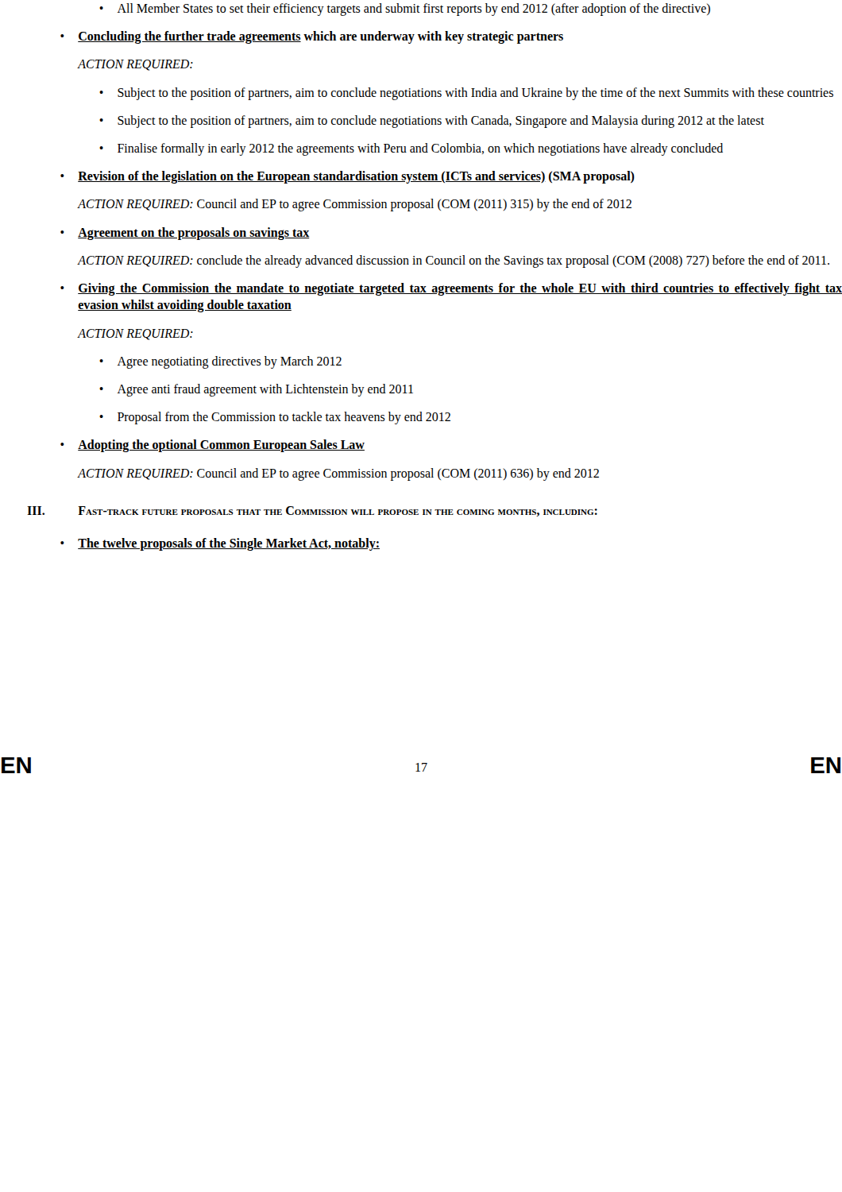All Member States to set their efficiency targets and submit first reports by end 2012 (after adoption of the directive)
Concluding the further trade agreements which are underway with key strategic partners
ACTION REQUIRED:
Subject to the position of partners, aim to conclude negotiations with India and Ukraine by the time of the next Summits with these countries
Subject to the position of partners, aim to conclude negotiations with Canada, Singapore and Malaysia during 2012 at the latest
Finalise formally in early 2012 the agreements with Peru and Colombia, on which negotiations have already concluded
Revision of the legislation on the European standardisation system (ICTs and services) (SMA proposal)
ACTION REQUIRED: Council and EP to agree Commission proposal (COM (2011) 315) by the end of 2012
Agreement on the proposals on savings tax
ACTION REQUIRED: conclude the already advanced discussion in Council on the Savings tax proposal (COM (2008) 727) before the end of 2011.
Giving the Commission the mandate to negotiate targeted tax agreements for the whole EU with third countries to effectively fight tax evasion whilst avoiding double taxation
ACTION REQUIRED:
Agree negotiating directives by March 2012
Agree anti fraud agreement with Lichtenstein by end 2011
Proposal from the Commission to tackle tax heavens by end 2012
Adopting the optional Common European Sales Law
ACTION REQUIRED: Council and EP to agree Commission proposal (COM (2011) 636) by end 2012
III. Fast-track future proposals that the Commission will propose in the coming months, including:
The twelve proposals of the Single Market Act, notably:
EN 17 EN